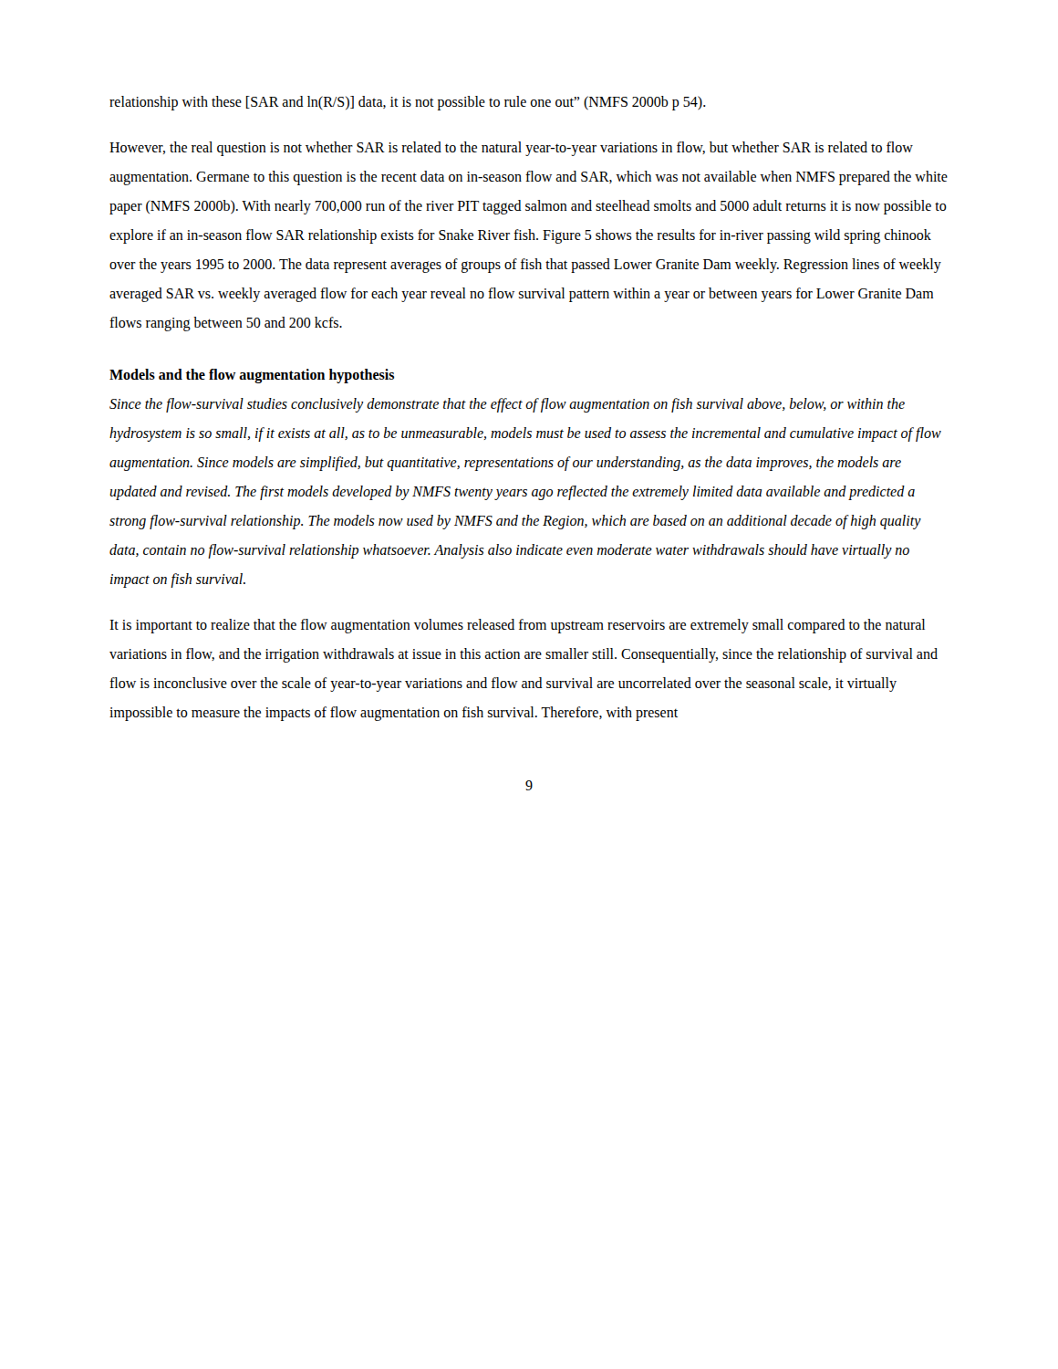relationship with these [SAR and ln(R/S)] data, it is not possible to rule one out” (NMFS 2000b p 54).
However, the real question is not whether SAR is related to the natural year-to-year variations in flow, but whether SAR is related to flow augmentation. Germane to this question is the recent data on in-season flow and SAR, which was not available when NMFS prepared the white paper (NMFS 2000b). With nearly 700,000 run of the river PIT tagged salmon and steelhead smolts and 5000 adult returns it is now possible to explore if an in-season flow SAR relationship exists for Snake River fish. Figure 5 shows the results for in-river passing wild spring chinook over the years 1995 to 2000. The data represent averages of groups of fish that passed Lower Granite Dam weekly. Regression lines of weekly averaged SAR vs. weekly averaged flow for each year reveal no flow survival pattern within a year or between years for Lower Granite Dam flows ranging between 50 and 200 kcfs.
Models and the flow augmentation hypothesis
Since the flow-survival studies conclusively demonstrate that the effect of flow augmentation on fish survival above, below, or within the hydrosystem is so small, if it exists at all, as to be unmeasurable, models must be used to assess the incremental and cumulative impact of flow augmentation. Since models are simplified, but quantitative, representations of our understanding, as the data improves, the models are updated and revised. The first models developed by NMFS twenty years ago reflected the extremely limited data available and predicted a strong flow-survival relationship. The models now used by NMFS and the Region, which are based on an additional decade of high quality data, contain no flow-survival relationship whatsoever. Analysis also indicate even moderate water withdrawals should have virtually no impact on fish survival.
It is important to realize that the flow augmentation volumes released from upstream reservoirs are extremely small compared to the natural variations in flow, and the irrigation withdrawals at issue in this action are smaller still. Consequentially, since the relationship of survival and flow is inconclusive over the scale of year-to-year variations and flow and survival are uncorrelated over the seasonal scale, it virtually impossible to measure the impacts of flow augmentation on fish survival. Therefore, with present
9